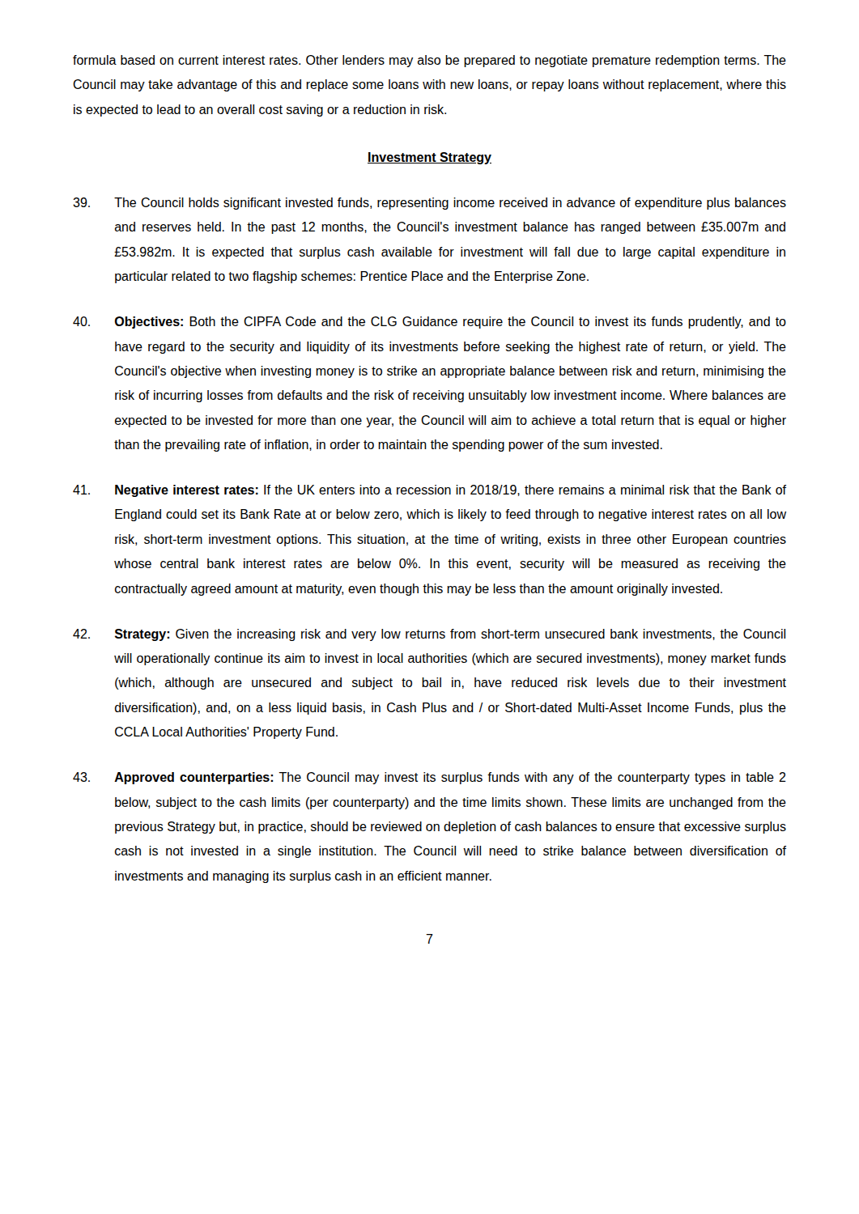formula based on current interest rates. Other lenders may also be prepared to negotiate premature redemption terms. The Council may take advantage of this and replace some loans with new loans, or repay loans without replacement, where this is expected to lead to an overall cost saving or a reduction in risk.
Investment Strategy
The Council holds significant invested funds, representing income received in advance of expenditure plus balances and reserves held. In the past 12 months, the Council's investment balance has ranged between £35.007m and £53.982m. It is expected that surplus cash available for investment will fall due to large capital expenditure in particular related to two flagship schemes: Prentice Place and the Enterprise Zone.
Objectives: Both the CIPFA Code and the CLG Guidance require the Council to invest its funds prudently, and to have regard to the security and liquidity of its investments before seeking the highest rate of return, or yield. The Council's objective when investing money is to strike an appropriate balance between risk and return, minimising the risk of incurring losses from defaults and the risk of receiving unsuitably low investment income. Where balances are expected to be invested for more than one year, the Council will aim to achieve a total return that is equal or higher than the prevailing rate of inflation, in order to maintain the spending power of the sum invested.
Negative interest rates: If the UK enters into a recession in 2018/19, there remains a minimal risk that the Bank of England could set its Bank Rate at or below zero, which is likely to feed through to negative interest rates on all low risk, short-term investment options. This situation, at the time of writing, exists in three other European countries whose central bank interest rates are below 0%. In this event, security will be measured as receiving the contractually agreed amount at maturity, even though this may be less than the amount originally invested.
Strategy: Given the increasing risk and very low returns from short-term unsecured bank investments, the Council will operationally continue its aim to invest in local authorities (which are secured investments), money market funds (which, although are unsecured and subject to bail in, have reduced risk levels due to their investment diversification), and, on a less liquid basis, in Cash Plus and / or Short-dated Multi-Asset Income Funds, plus the CCLA Local Authorities' Property Fund.
Approved counterparties: The Council may invest its surplus funds with any of the counterparty types in table 2 below, subject to the cash limits (per counterparty) and the time limits shown. These limits are unchanged from the previous Strategy but, in practice, should be reviewed on depletion of cash balances to ensure that excessive surplus cash is not invested in a single institution. The Council will need to strike balance between diversification of investments and managing its surplus cash in an efficient manner.
7